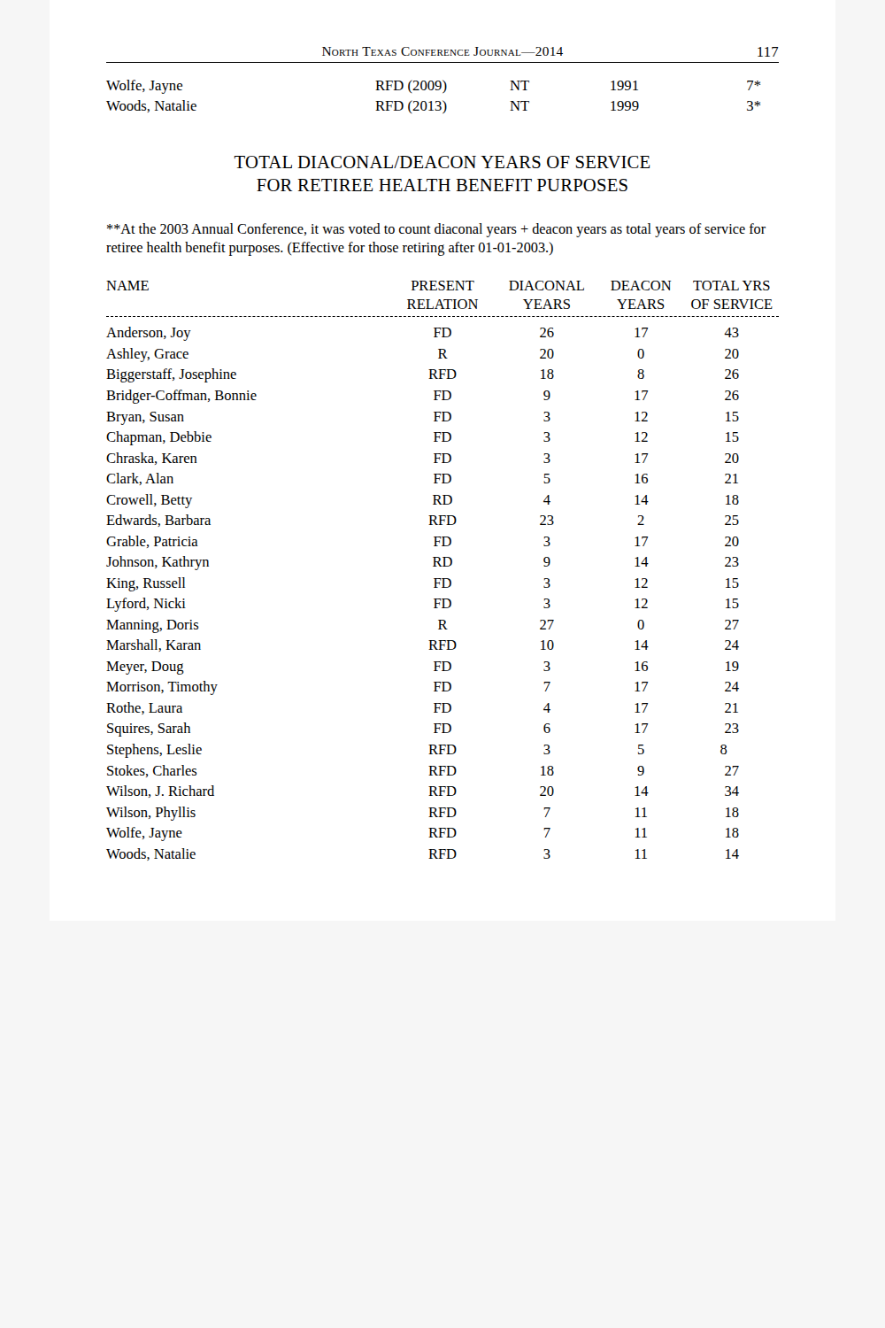North Texas Conference Journal—2014 117
| Wolfe, Jayne | RFD (2009) | NT | 1991 | 7* |
| Woods, Natalie | RFD (2013) | NT | 1999 | 3* |
TOTAL DIACONAL/DEACON YEARS OF SERVICE
FOR RETIREE HEALTH BENEFIT PURPOSES
**At the 2003 Annual Conference, it was voted to count diaconal years + deacon years as total years of service for retiree health benefit purposes. (Effective for those retiring after 01-01-2003.)
| NAME | PRESENT | DIACONAL | DEACON | TOTAL YRS |
| --- | --- | --- | --- | --- |
| | RELATION | YEARS | YEARS | OF SERVICE |
| Anderson, Joy | FD | 26 | 17 | 43 |
| Ashley, Grace | R | 20 | 0 | 20 |
| Biggerstaff, Josephine | RFD | 18 | 8 | 26 |
| Bridger-Coffman, Bonnie | FD | 9 | 17 | 26 |
| Bryan, Susan | FD | 3 | 12 | 15 |
| Chapman, Debbie | FD | 3 | 12 | 15 |
| Chraska, Karen | FD | 3 | 17 | 20 |
| Clark, Alan | FD | 5 | 16 | 21 |
| Crowell, Betty | RD | 4 | 14 | 18 |
| Edwards, Barbara | RFD | 23 | 2 | 25 |
| Grable, Patricia | FD | 3 | 17 | 20 |
| Johnson, Kathryn | RD | 9 | 14 | 23 |
| King, Russell | FD | 3 | 12 | 15 |
| Lyford, Nicki | FD | 3 | 12 | 15 |
| Manning, Doris | R | 27 | 0 | 27 |
| Marshall, Karan | RFD | 10 | 14 | 24 |
| Meyer, Doug | FD | 3 | 16 | 19 |
| Morrison, Timothy | FD | 7 | 17 | 24 |
| Rothe, Laura | FD | 4 | 17 | 21 |
| Squires, Sarah | FD | 6 | 17 | 23 |
| Stephens, Leslie | RFD | 3 | 5 | 8 |
| Stokes, Charles | RFD | 18 | 9 | 27 |
| Wilson, J. Richard | RFD | 20 | 14 | 34 |
| Wilson, Phyllis | RFD | 7 | 11 | 18 |
| Wolfe, Jayne | RFD | 7 | 11 | 18 |
| Woods, Natalie | RFD | 3 | 11 | 14 |